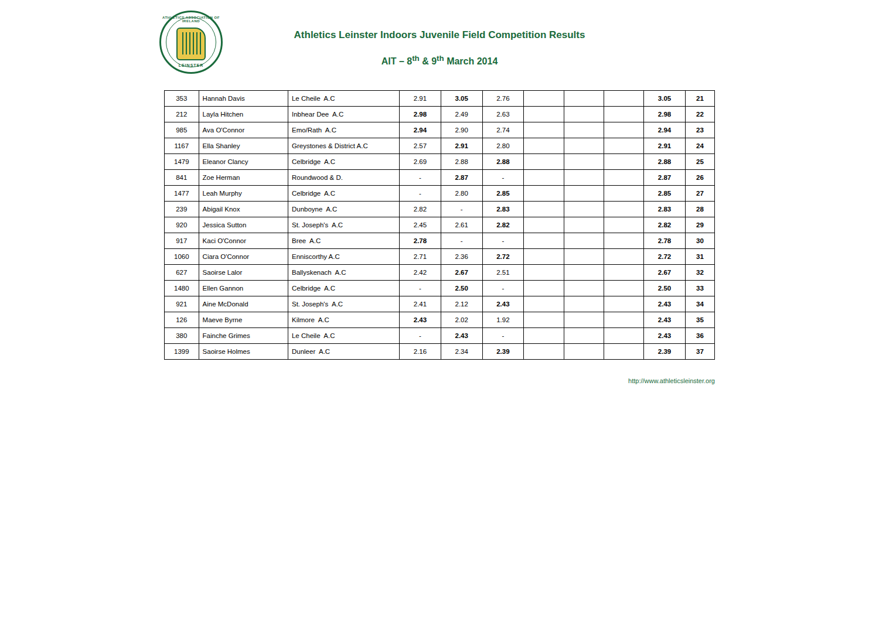ATHLETICS ASSOCIATION OF IRELAND
LEINSTER
Athletics Leinster Indoors Juvenile Field Competition Results
AIT – 8th & 9th March 2014
| 353 | Hannah Davis | Le Cheile A.C | 2.91 | 3.05 | 2.76 | | | | 3.05 | 21 |
| 212 | Layla Hitchen | Inbhear Dee A.C | 2.98 | 2.49 | 2.63 | | | | 2.98 | 22 |
| 985 | Ava O'Connor | Emo/Rath A.C | 2.94 | 2.90 | 2.74 | | | | 2.94 | 23 |
| 1167 | Ella Shanley | Greystones & District A.C | 2.57 | 2.91 | 2.80 | | | | 2.91 | 24 |
| 1479 | Eleanor Clancy | Celbridge A.C | 2.69 | 2.88 | 2.88 | | | | 2.88 | 25 |
| 841 | Zoe Herman | Roundwood & D. | - | 2.87 | - | | | | 2.87 | 26 |
| 1477 | Leah Murphy | Celbridge A.C | - | 2.80 | 2.85 | | | | 2.85 | 27 |
| 239 | Abigail Knox | Dunboyne A.C | 2.82 | - | 2.83 | | | | 2.83 | 28 |
| 920 | Jessica Sutton | St. Joseph's A.C | 2.45 | 2.61 | 2.82 | | | | 2.82 | 29 |
| 917 | Kaci O'Connor | Bree A.C | 2.78 | - | - | | | | 2.78 | 30 |
| 1060 | Ciara O'Connor | Enniscorthy A.C | 2.71 | 2.36 | 2.72 | | | | 2.72 | 31 |
| 627 | Saoirse Lalor | Ballyskenach A.C | 2.42 | 2.67 | 2.51 | | | | 2.67 | 32 |
| 1480 | Ellen Gannon | Celbridge A.C | - | 2.50 | - | | | | 2.50 | 33 |
| 921 | Aine McDonald | St. Joseph's A.C | 2.41 | 2.12 | 2.43 | | | | 2.43 | 34 |
| 126 | Maeve Byrne | Kilmore A.C | 2.43 | 2.02 | 1.92 | | | | 2.43 | 35 |
| 380 | Fainche Grimes | Le Cheile A.C | - | 2.43 | - | | | | 2.43 | 36 |
| 1399 | Saoirse Holmes | Dunleer A.C | 2.16 | 2.34 | 2.39 | | | | 2.39 | 37 |
http://www.athleticsleinster.org